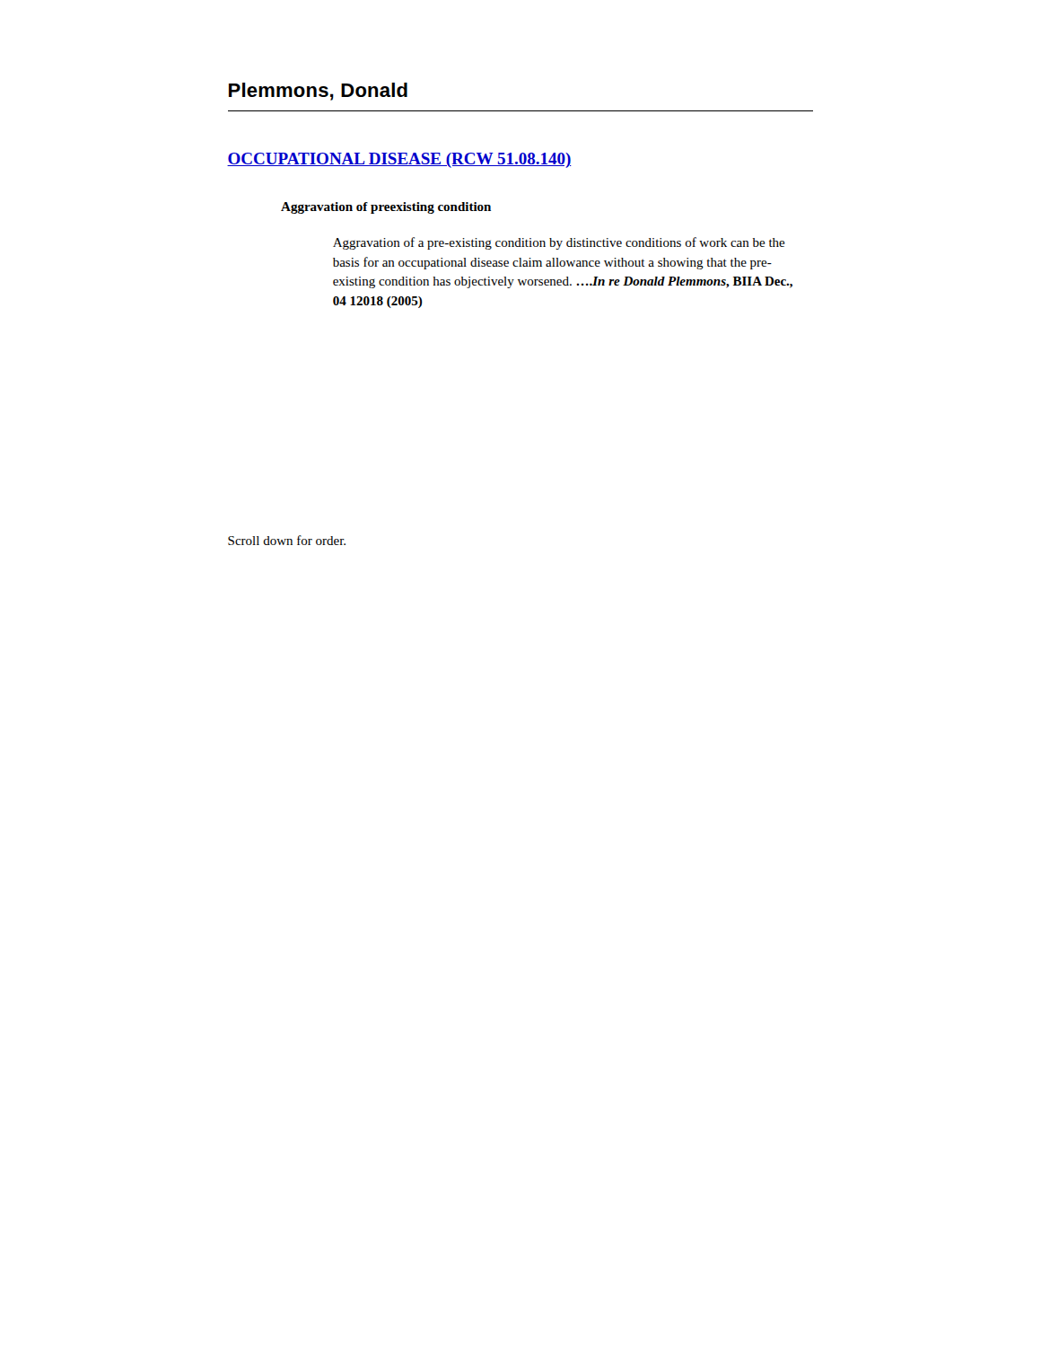Plemmons, Donald
OCCUPATIONAL DISEASE (RCW 51.08.140)
Aggravation of preexisting condition
Aggravation of a pre-existing condition by distinctive conditions of work can be the basis for an occupational disease claim allowance without a showing that the pre-existing condition has objectively worsened. …. In re Donald Plemmons, BIIA Dec., 04 12018 (2005)
Scroll down for order.